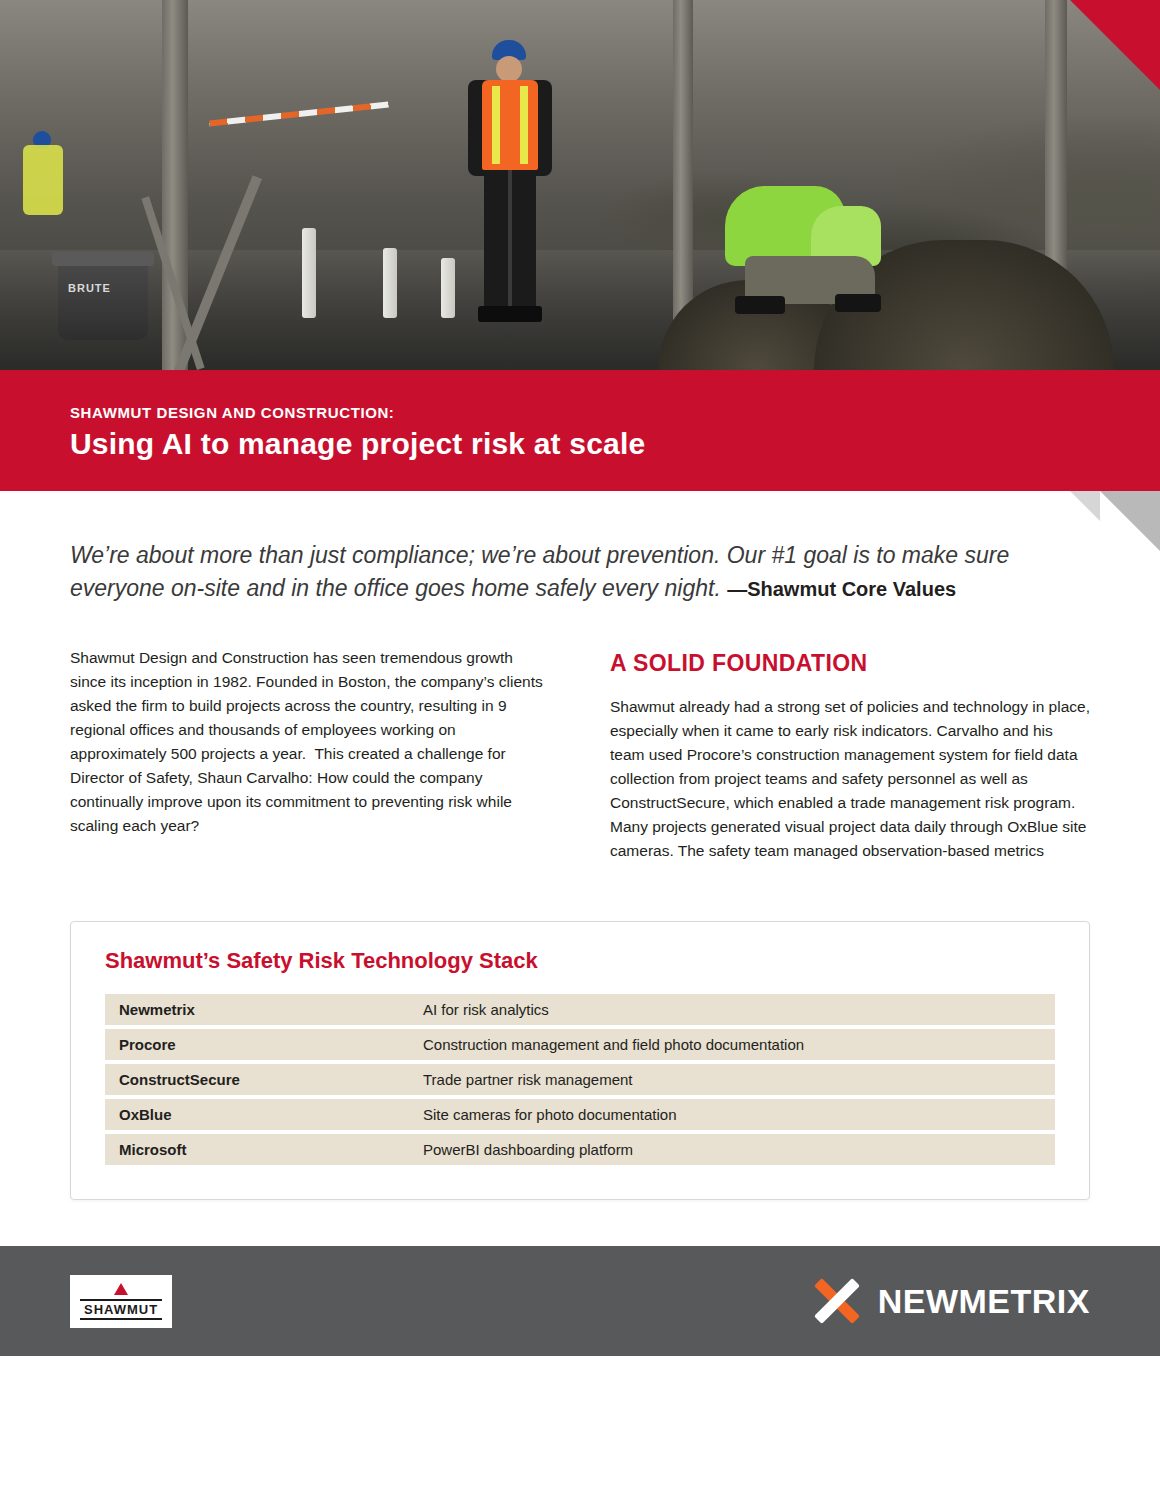BRUTE
Shawmut Design and Construction:
Using AI to manage project risk at scale
We’re about more than just compliance; we’re about prevention. Our #1 goal is to make sure everyone on-site and in the office goes home safely every night. —Shawmut Core Values
Shawmut Design and Construction has seen tremendous growth since its inception in 1982. Founded in Boston, the company’s clients asked the firm to build projects across the country, resulting in 9 regional offices and thousands of employees working on approximately 500 projects a year. This created a challenge for Director of Safety, Shaun Carvalho: How could the company continually improve upon its commitment to preventing risk while scaling each year?
A Solid Foundation
Shawmut already had a strong set of policies and technology in place, especially when it came to early risk indicators. Carvalho and his team used Procore’s construction management system for field data collection from project teams and safety personnel as well as ConstructSecure, which enabled a trade management risk program. Many projects generated visual project data daily through OxBlue site cameras. The safety team managed observation-based metrics
Shawmut’s Safety Risk Technology Stack
| Newmetrix | AI for risk analytics |
| Procore | Construction management and field photo documentation |
| ConstructSecure | Trade partner risk management |
| OxBlue | Site cameras for photo documentation |
| Microsoft | PowerBI dashboarding platform |
SHAWMUT
NEWMETRIX